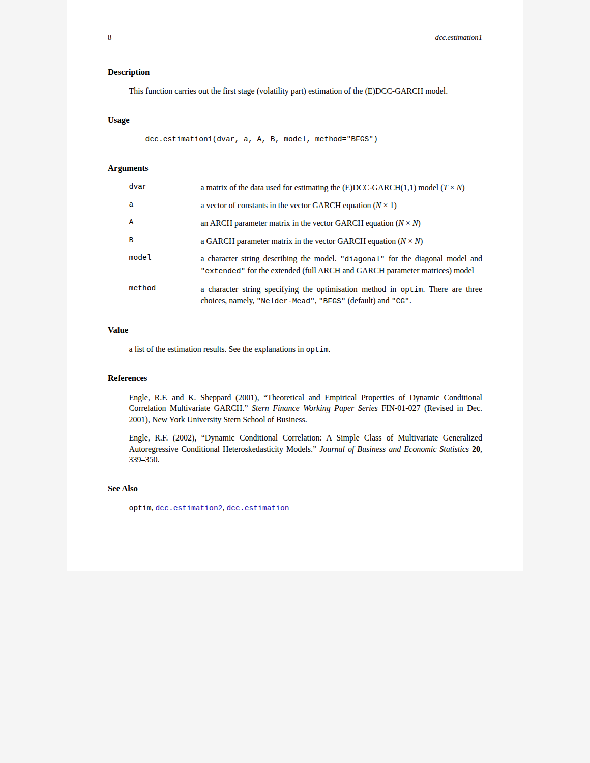8 dcc.estimation1
Description
This function carries out the first stage (volatility part) estimation of the (E)DCC-GARCH model.
Usage
dcc.estimation1(dvar, a, A, B, model, method="BFGS")
Arguments
dvar
a matrix of the data used for estimating the (E)DCC-GARCH(1,1) model (T × N)
a
a vector of constants in the vector GARCH equation (N × 1)
A
an ARCH parameter matrix in the vector GARCH equation (N × N)
B
a GARCH parameter matrix in the vector GARCH equation (N × N)
model
a character string describing the model. "diagonal" for the diagonal model and "extended" for the extended (full ARCH and GARCH parameter matrices) model
method
a character string specifying the optimisation method in optim. There are three choices, namely, "Nelder-Mead", "BFGS" (default) and "CG".
Value
a list of the estimation results. See the explanations in optim.
References
Engle, R.F. and K. Sheppard (2001), “Theoretical and Empirical Properties of Dynamic Conditional Correlation Multivariate GARCH.” Stern Finance Working Paper Series FIN-01-027 (Revised in Dec. 2001), New York University Stern School of Business.
Engle, R.F. (2002), “Dynamic Conditional Correlation: A Simple Class of Multivariate Generalized Autoregressive Conditional Heteroskedasticity Models.” Journal of Business and Economic Statistics 20, 339–350.
See Also
optim, dcc.estimation2, dcc.estimation